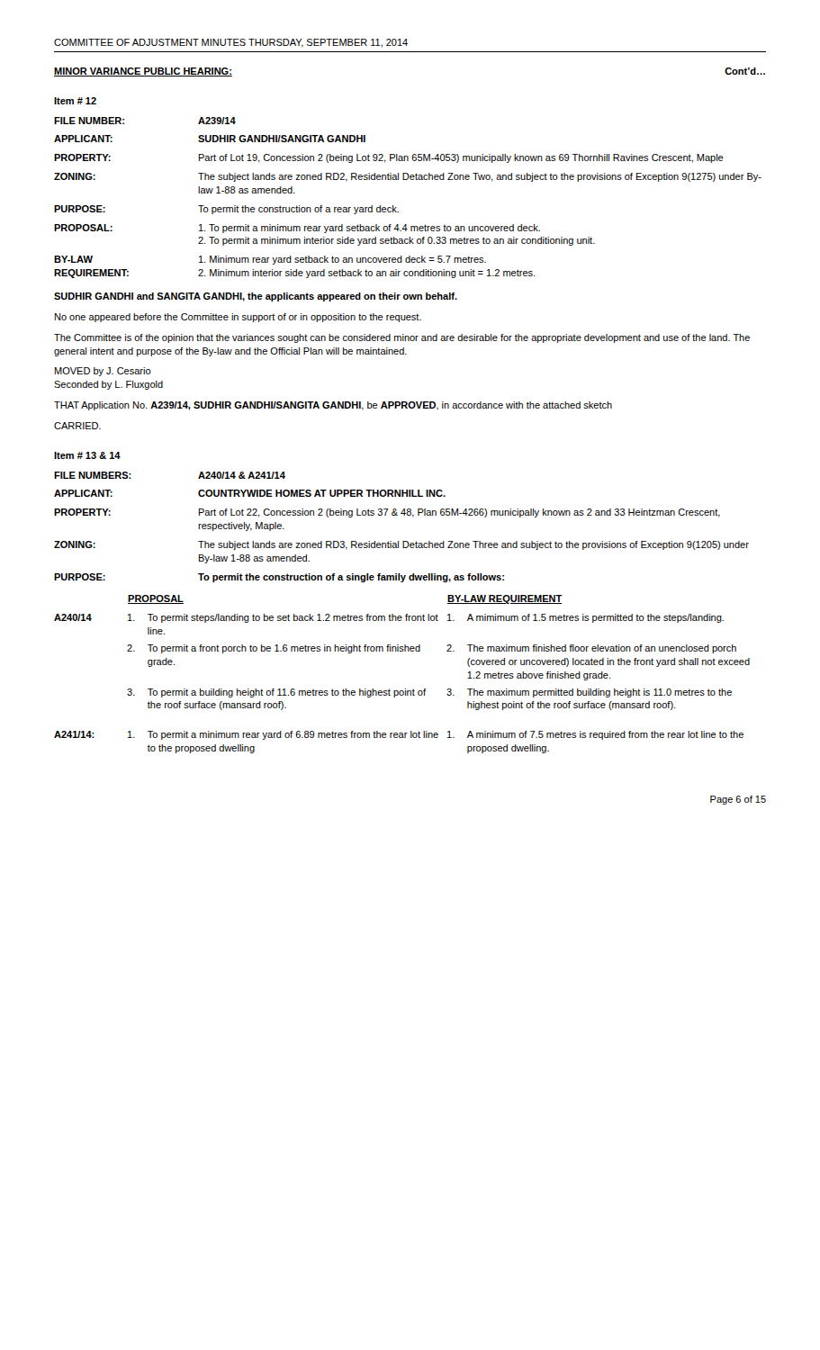COMMITTEE OF ADJUSTMENT MINUTES THURSDAY, SEPTEMBER 11, 2014
MINOR VARIANCE PUBLIC HEARING: Cont’d…
Item # 12
| FILE NUMBER: | A239/14 |
| APPLICANT: | SUDHIR GANDHI/SANGITA GANDHI |
| PROPERTY: | Part of Lot 19, Concession 2 (being Lot 92, Plan 65M-4053) municipally known as 69 Thornhill Ravines Crescent, Maple |
| ZONING: | The subject lands are zoned RD2, Residential Detached Zone Two, and subject to the provisions of Exception 9(1275) under By-law 1-88 as amended. |
| PURPOSE: | To permit the construction of a rear yard deck. |
| PROPOSAL: | 1. To permit a minimum rear yard setback of 4.4 metres to an uncovered deck. 2. To permit a minimum interior side yard setback of 0.33 metres to an air conditioning unit. |
| BY-LAW REQUIREMENT: | 1. Minimum rear yard setback to an uncovered deck = 5.7 metres. 2. Minimum interior side yard setback to an air conditioning unit = 1.2 metres. |
SUDHIR GANDHI and SANGITA GANDHI, the applicants appeared on their own behalf.
No one appeared before the Committee in support of or in opposition to the request.
The Committee is of the opinion that the variances sought can be considered minor and are desirable for the appropriate development and use of the land. The general intent and purpose of the By-law and the Official Plan will be maintained.
MOVED by J. Cesario
Seconded by L. Fluxgold
THAT Application No. A239/14, SUDHIR GANDHI/SANGITA GANDHI, be APPROVED, in accordance with the attached sketch
CARRIED.
Item # 13 & 14
| FILE NUMBERS: | A240/14 & A241/14 |
| APPLICANT: | COUNTRYWIDE HOMES AT UPPER THORNHILL INC. |
| PROPERTY: | Part of Lot 22, Concession 2 (being Lots 37 & 48, Plan 65M-4266) municipally known as 2 and 33 Heintzman Crescent, respectively, Maple. |
| ZONING: | The subject lands are zoned RD3, Residential Detached Zone Three and subject to the provisions of Exception 9(1205) under By-law 1-88 as amended. |
| PURPOSE: | To permit the construction of a single family dwelling, as follows: |
| | PROPOSAL | BY-LAW REQUIREMENT |
| --- | --- | --- |
| A240/14 | 1. | To permit steps/landing to be set back 1.2 metres from the front lot line. | 1. | A mimimum of 1.5 metres is permitted to the steps/landing. |
| | 2. | To permit a front porch to be 1.6 metres in height from finished grade. | 2. | The maximum finished floor elevation of an unenclosed porch (covered or uncovered) located in the front yard shall not exceed 1.2 metres above finished grade. |
| | 3. | To permit a building height of 11.6 metres to the highest point of the roof surface (mansard roof). | 3. | The maximum permitted building height is 11.0 metres to the highest point of the roof surface (mansard roof). |
| A241/14: | 1. | To permit a minimum rear yard of 6.89 metres from the rear lot line to the proposed dwelling | 1. | A minimum of 7.5 metres is required from the rear lot line to the proposed dwelling. |
Page 6 of 15